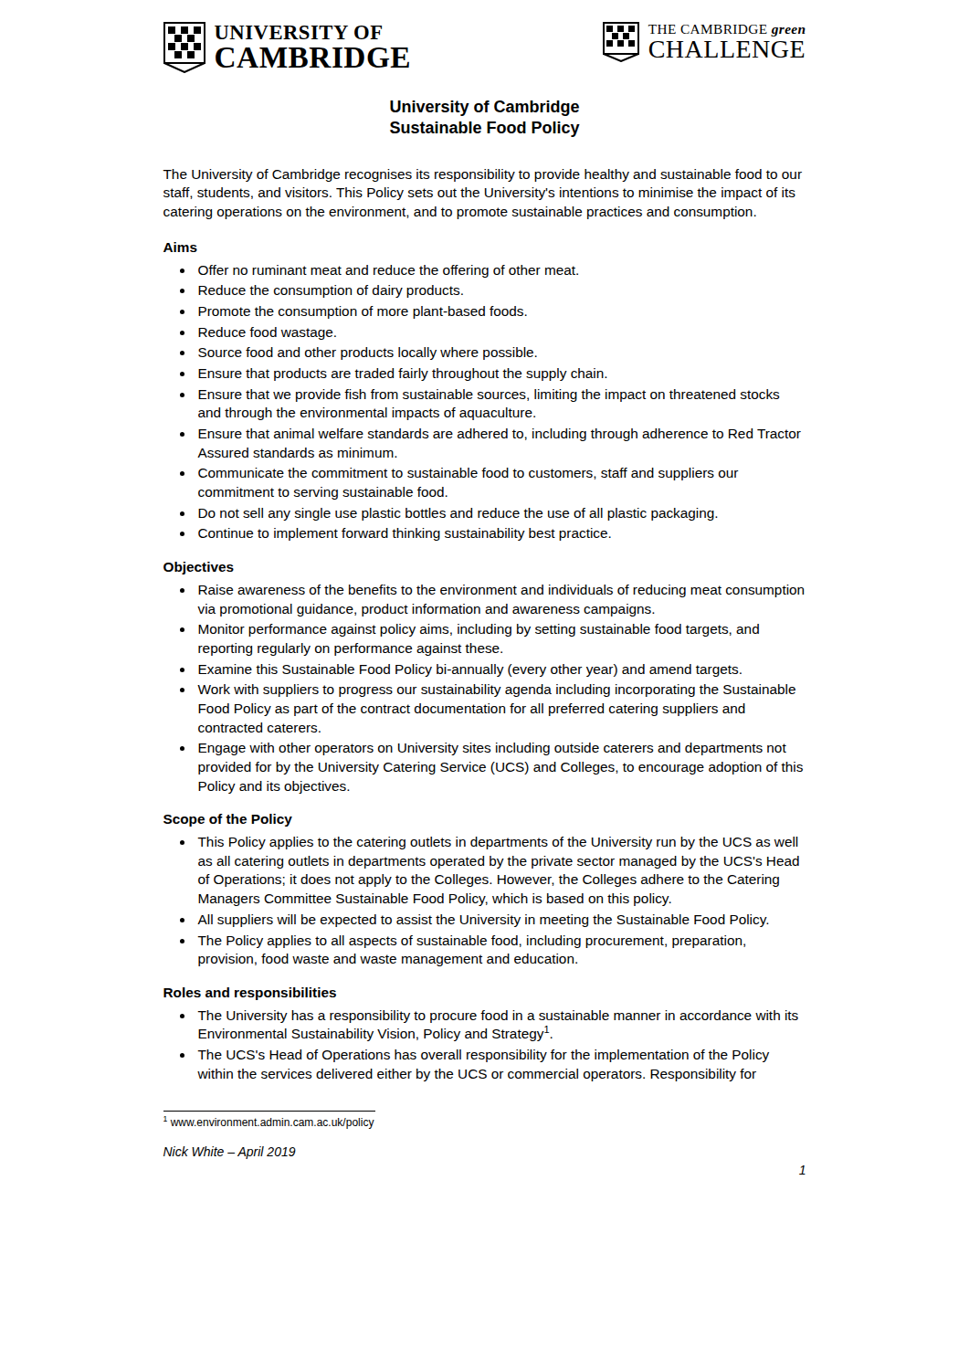UNIVERSITY OF CAMBRIDGE
THE CAMBRIDGE green CHALLENGE
University of Cambridge
Sustainable Food Policy
The University of Cambridge recognises its responsibility to provide healthy and sustainable food to our staff, students, and visitors. This Policy sets out the University's intentions to minimise the impact of its catering operations on the environment, and to promote sustainable practices and consumption.
Aims
Offer no ruminant meat and reduce the offering of other meat.
Reduce the consumption of dairy products.
Promote the consumption of more plant-based foods.
Reduce food wastage.
Source food and other products locally where possible.
Ensure that products are traded fairly throughout the supply chain.
Ensure that we provide fish from sustainable sources, limiting the impact on threatened stocks and through the environmental impacts of aquaculture.
Ensure that animal welfare standards are adhered to, including through adherence to Red Tractor Assured standards as minimum.
Communicate the commitment to sustainable food to customers, staff and suppliers our commitment to serving sustainable food.
Do not sell any single use plastic bottles and reduce the use of all plastic packaging.
Continue to implement forward thinking sustainability best practice.
Objectives
Raise awareness of the benefits to the environment and individuals of reducing meat consumption via promotional guidance, product information and awareness campaigns.
Monitor performance against policy aims, including by setting sustainable food targets, and reporting regularly on performance against these.
Examine this Sustainable Food Policy bi-annually (every other year) and amend targets.
Work with suppliers to progress our sustainability agenda including incorporating the Sustainable Food Policy as part of the contract documentation for all preferred catering suppliers and contracted caterers.
Engage with other operators on University sites including outside caterers and departments not provided for by the University Catering Service (UCS) and Colleges, to encourage adoption of this Policy and its objectives.
Scope of the Policy
This Policy applies to the catering outlets in departments of the University run by the UCS as well as all catering outlets in departments operated by the private sector managed by the UCS's Head of Operations; it does not apply to the Colleges. However, the Colleges adhere to the Catering Managers Committee Sustainable Food Policy, which is based on this policy.
All suppliers will be expected to assist the University in meeting the Sustainable Food Policy.
The Policy applies to all aspects of sustainable food, including procurement, preparation, provision, food waste and waste management and education.
Roles and responsibilities
The University has a responsibility to procure food in a sustainable manner in accordance with its Environmental Sustainability Vision, Policy and Strategy1.
The UCS's Head of Operations has overall responsibility for the implementation of the Policy within the services delivered either by the UCS or commercial operators. Responsibility for
1 www.environment.admin.cam.ac.uk/policy
Nick White – April 2019
1